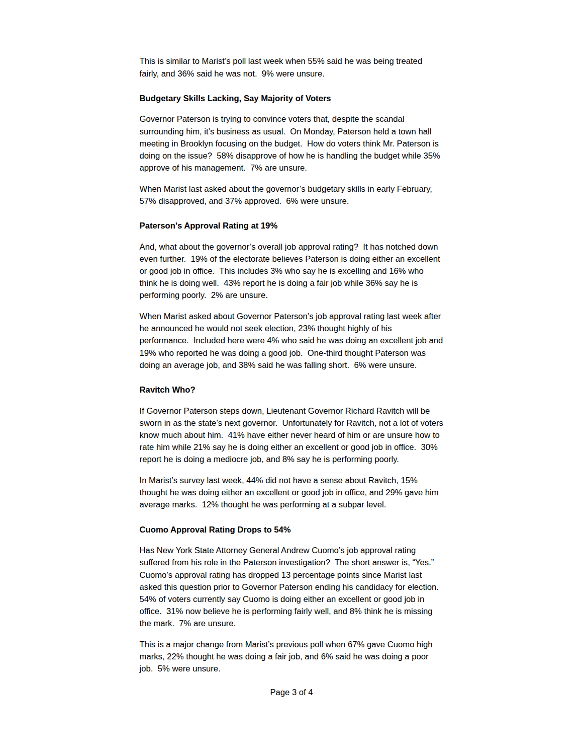This is similar to Marist’s poll last week when 55% said he was being treated fairly, and 36% said he was not. 9% were unsure.
Budgetary Skills Lacking, Say Majority of Voters
Governor Paterson is trying to convince voters that, despite the scandal surrounding him, it’s business as usual. On Monday, Paterson held a town hall meeting in Brooklyn focusing on the budget. How do voters think Mr. Paterson is doing on the issue? 58% disapprove of how he is handling the budget while 35% approve of his management. 7% are unsure.
When Marist last asked about the governor’s budgetary skills in early February, 57% disapproved, and 37% approved. 6% were unsure.
Paterson’s Approval Rating at 19%
And, what about the governor’s overall job approval rating? It has notched down even further. 19% of the electorate believes Paterson is doing either an excellent or good job in office. This includes 3% who say he is excelling and 16% who think he is doing well. 43% report he is doing a fair job while 36% say he is performing poorly. 2% are unsure.
When Marist asked about Governor Paterson’s job approval rating last week after he announced he would not seek election, 23% thought highly of his performance. Included here were 4% who said he was doing an excellent job and 19% who reported he was doing a good job. One-third thought Paterson was doing an average job, and 38% said he was falling short. 6% were unsure.
Ravitch Who?
If Governor Paterson steps down, Lieutenant Governor Richard Ravitch will be sworn in as the state’s next governor. Unfortunately for Ravitch, not a lot of voters know much about him. 41% have either never heard of him or are unsure how to rate him while 21% say he is doing either an excellent or good job in office. 30% report he is doing a mediocre job, and 8% say he is performing poorly.
In Marist’s survey last week, 44% did not have a sense about Ravitch, 15% thought he was doing either an excellent or good job in office, and 29% gave him average marks. 12% thought he was performing at a subpar level.
Cuomo Approval Rating Drops to 54%
Has New York State Attorney General Andrew Cuomo’s job approval rating suffered from his role in the Paterson investigation? The short answer is, “Yes.” Cuomo’s approval rating has dropped 13 percentage points since Marist last asked this question prior to Governor Paterson ending his candidacy for election. 54% of voters currently say Cuomo is doing either an excellent or good job in office. 31% now believe he is performing fairly well, and 8% think he is missing the mark. 7% are unsure.
This is a major change from Marist’s previous poll when 67% gave Cuomo high marks, 22% thought he was doing a fair job, and 6% said he was doing a poor job. 5% were unsure.
Page 3 of 4